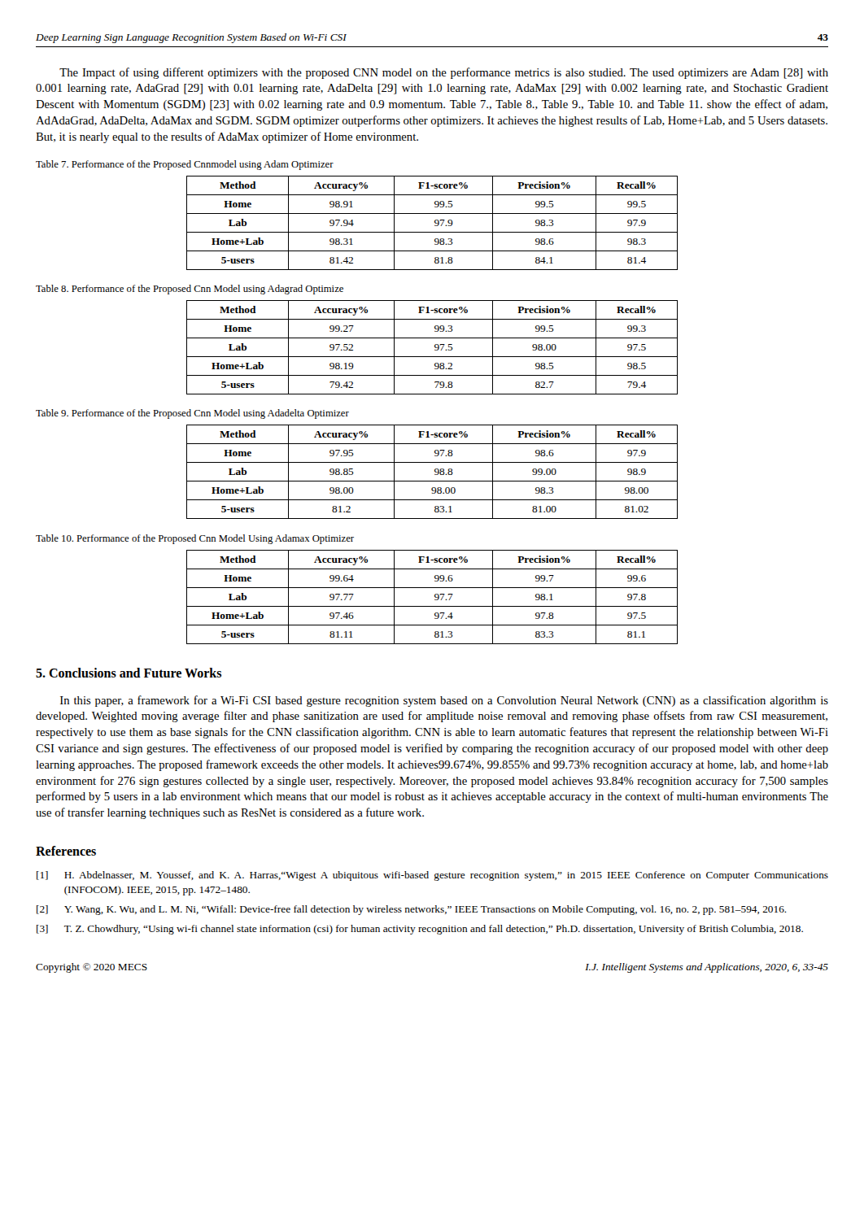Deep Learning Sign Language Recognition System Based on Wi-Fi CSI 43
The Impact of using different optimizers with the proposed CNN model on the performance metrics is also studied. The used optimizers are Adam [28] with 0.001 learning rate, AdaGrad [29] with 0.01 learning rate, AdaDelta [29] with 1.0 learning rate, AdaMax [29] with 0.002 learning rate, and Stochastic Gradient Descent with Momentum (SGDM) [23] with 0.02 learning rate and 0.9 momentum. Table 7., Table 8., Table 9., Table 10. and Table 11. show the effect of adam, AdAdaGrad, AdaDelta, AdaMax and SGDM. SGDM optimizer outperforms other optimizers. It achieves the highest results of Lab, Home+Lab, and 5 Users datasets. But, it is nearly equal to the results of AdaMax optimizer of Home environment.
Table 7. Performance of the Proposed Cnnmodel using Adam Optimizer
| Method | Accuracy% | F1-score% | Precision% | Recall% |
| --- | --- | --- | --- | --- |
| Home | 98.91 | 99.5 | 99.5 | 99.5 |
| Lab | 97.94 | 97.9 | 98.3 | 97.9 |
| Home+Lab | 98.31 | 98.3 | 98.6 | 98.3 |
| 5-users | 81.42 | 81.8 | 84.1 | 81.4 |
Table 8. Performance of the Proposed Cnn Model using Adagrad Optimize
| Method | Accuracy% | F1-score% | Precision% | Recall% |
| --- | --- | --- | --- | --- |
| Home | 99.27 | 99.3 | 99.5 | 99.3 |
| Lab | 97.52 | 97.5 | 98.00 | 97.5 |
| Home+Lab | 98.19 | 98.2 | 98.5 | 98.5 |
| 5-users | 79.42 | 79.8 | 82.7 | 79.4 |
Table 9. Performance of the Proposed Cnn Model using Adadelta Optimizer
| Method | Accuracy% | F1-score% | Precision% | Recall% |
| --- | --- | --- | --- | --- |
| Home | 97.95 | 97.8 | 98.6 | 97.9 |
| Lab | 98.85 | 98.8 | 99.00 | 98.9 |
| Home+Lab | 98.00 | 98.00 | 98.3 | 98.00 |
| 5-users | 81.2 | 83.1 | 81.00 | 81.02 |
Table 10. Performance of the Proposed Cnn Model Using Adamax Optimizer
| Method | Accuracy% | F1-score% | Precision% | Recall% |
| --- | --- | --- | --- | --- |
| Home | 99.64 | 99.6 | 99.7 | 99.6 |
| Lab | 97.77 | 97.7 | 98.1 | 97.8 |
| Home+Lab | 97.46 | 97.4 | 97.8 | 97.5 |
| 5-users | 81.11 | 81.3 | 83.3 | 81.1 |
5. Conclusions and Future Works
In this paper, a framework for a Wi-Fi CSI based gesture recognition system based on a Convolution Neural Network (CNN) as a classification algorithm is developed. Weighted moving average filter and phase sanitization are used for amplitude noise removal and removing phase offsets from raw CSI measurement, respectively to use them as base signals for the CNN classification algorithm. CNN is able to learn automatic features that represent the relationship between Wi-Fi CSI variance and sign gestures. The effectiveness of our proposed model is verified by comparing the recognition accuracy of our proposed model with other deep learning approaches. The proposed framework exceeds the other models. It achieves99.674%, 99.855% and 99.73% recognition accuracy at home, lab, and home+lab environment for 276 sign gestures collected by a single user, respectively. Moreover, the proposed model achieves 93.84% recognition accuracy for 7,500 samples performed by 5 users in a lab environment which means that our model is robust as it achieves acceptable accuracy in the context of multi-human environments The use of transfer learning techniques such as ResNet is considered as a future work.
References
[1] H. Abdelnasser, M. Youssef, and K. A. Harras,“Wigest A ubiquitous wifi-based gesture recognition system,” in 2015 IEEE Conference on Computer Communications (INFOCOM). IEEE, 2015, pp. 1472–1480.
[2] Y. Wang, K. Wu, and L. M. Ni, “Wifall: Device-free fall detection by wireless networks,” IEEE Transactions on Mobile Computing, vol. 16, no. 2, pp. 581–594, 2016.
[3] T. Z. Chowdhury, “Using wi-fi channel state information (csi) for human activity recognition and fall detection,” Ph.D. dissertation, University of British Columbia, 2018.
Copyright © 2020 MECS I.J. Intelligent Systems and Applications, 2020, 6, 33-45